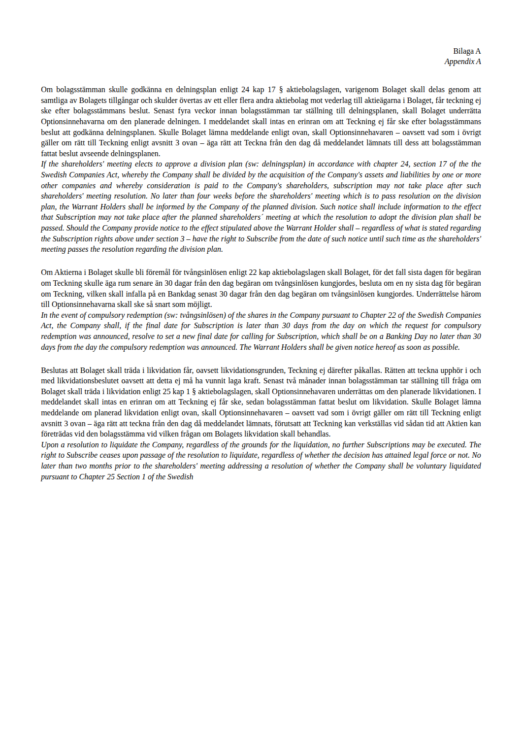Bilaga A
Appendix A
Om bolagsstämman skulle godkänna en delningsplan enligt 24 kap 17 § aktiebolagslagen, varigenom Bolaget skall delas genom att samtliga av Bolagets tillgångar och skulder övertas av ett eller flera andra aktiebolag mot vederlag till aktieägarna i Bolaget, får teckning ej ske efter bolagsstämmans beslut. Senast fyra veckor innan bolagsstämman tar ställning till delningsplanen, skall Bolaget underrätta Optionsinnehavarna om den planerade delningen. I meddelandet skall intas en erinran om att Teckning ej får ske efter bolagsstämmans beslut att godkänna delningsplanen. Skulle Bolaget lämna meddelande enligt ovan, skall Optionsinnehavaren – oavsett vad som i övrigt gäller om rätt till Teckning enligt avsnitt 3 ovan – äga rätt att Teckna från den dag då meddelandet lämnats till dess att bolagsstämman fattat beslut avseende delningsplanen.
If the shareholders' meeting elects to approve a division plan (sw: delningsplan) in accordance with chapter 24, section 17 of the the Swedish Companies Act, whereby the Company shall be divided by the acquisition of the Company's assets and liabilities by one or more other companies and whereby consideration is paid to the Company's shareholders, subscription may not take place after such shareholders' meeting resolution. No later than four weeks before the shareholders' meeting which is to pass resolution on the division plan, the Warrant Holders shall be informed by the Company of the planned division. Such notice shall include information to the effect that Subscription may not take place after the planned shareholders´ meeting at which the resolution to adopt the division plan shall be passed. Should the Company provide notice to the effect stipulated above the Warrant Holder shall – regardless of what is stated regarding the Subscription rights above under section 3 – have the right to Subscribe from the date of such notice until such time as the shareholders' meeting passes the resolution regarding the division plan.
Om Aktierna i Bolaget skulle bli föremål för tvångsinlösen enligt 22 kap aktiebolagslagen skall Bolaget, för det fall sista dagen för begäran om Teckning skulle äga rum senare än 30 dagar från den dag begäran om tvångsinlösen kungjordes, besluta om en ny sista dag för begäran om Teckning, vilken skall infalla på en Bankdag senast 30 dagar från den dag begäran om tvångsinlösen kungjordes. Underrättelse härom till Optionsinnehavarna skall ske så snart som möjligt.
In the event of compulsory redemption (sw: tvångsinlösen) of the shares in the Company pursuant to Chapter 22 of the Swedish Companies Act, the Company shall, if the final date for Subscription is later than 30 days from the day on which the request for compulsory redemption was announced, resolve to set a new final date for calling for Subscription, which shall be on a Banking Day no later than 30 days from the day the compulsory redemption was announced. The Warrant Holders shall be given notice hereof as soon as possible.
Beslutas att Bolaget skall träda i likvidation får, oavsett likvidationsgrunden, Teckning ej därefter påkallas. Rätten att teckna upphör i och med likvidationsbeslutet oavsett att detta ej må ha vunnit laga kraft. Senast två månader innan bolagsstämman tar ställning till fråga om Bolaget skall träda i likvidation enligt 25 kap 1 § aktiebolagslagen, skall Optionsinnehavaren underrättas om den planerade likvidationen. I meddelandet skall intas en erinran om att Teckning ej får ske, sedan bolagsstämman fattat beslut om likvidation. Skulle Bolaget lämna meddelande om planerad likvidation enligt ovan, skall Optionsinnehavaren – oavsett vad som i övrigt gäller om rätt till Teckning enligt avsnitt 3 ovan – äga rätt att teckna från den dag då meddelandet lämnats, förutsatt att Teckning kan verkställas vid sådan tid att Aktien kan företrädas vid den bolagsstämma vid vilken frågan om Bolagets likvidation skall behandlas.
Upon a resolution to liquidate the Company, regardless of the grounds for the liquidation, no further Subscriptions may be executed. The right to Subscribe ceases upon passage of the resolution to liquidate, regardless of whether the decision has attained legal force or not. No later than two months prior to the shareholders' meeting addressing a resolution of whether the Company shall be voluntary liquidated pursuant to Chapter 25 Section 1 of the Swedish